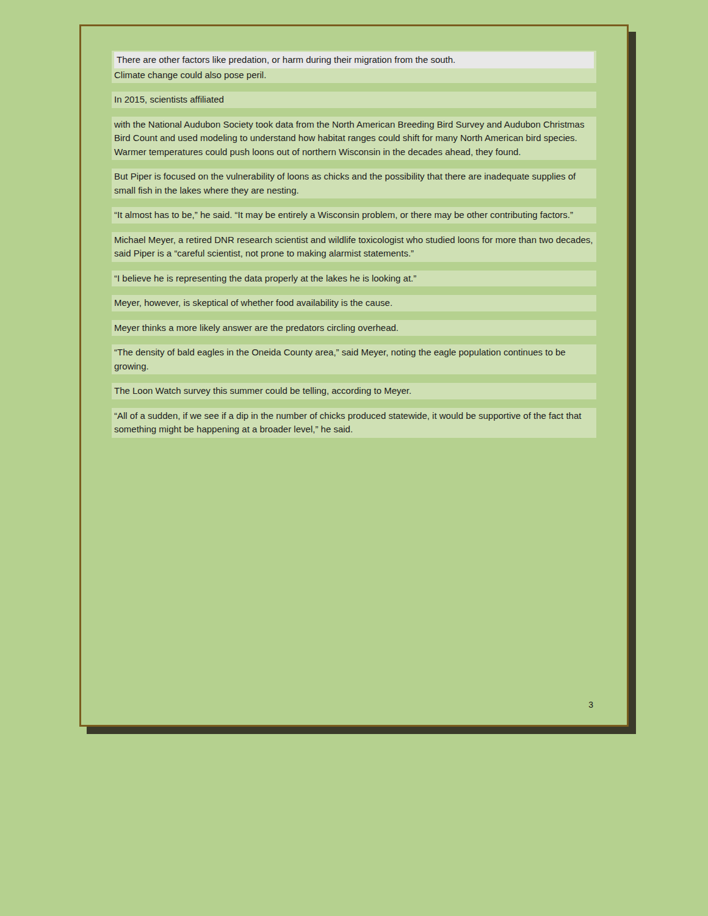There are other factors like predation, or harm during their migration from the south. Climate change could also pose peril.
In 2015, scientists affiliated
with the National Audubon Society took data from the North American Breeding Bird Survey and Audubon Christmas Bird Count and used modeling to understand how habitat ranges could shift for many North American bird species. Warmer temperatures could push loons out of northern Wisconsin in the decades ahead, they found.
But Piper is focused on the vulnerability of loons as chicks and the possibility that there are inadequate supplies of small fish in the lakes where they are nesting.
“It almost has to be,” he said. “It may be entirely a Wisconsin problem, or there may be other contributing factors.”
Michael Meyer, a retired DNR research scientist and wildlife toxicologist who studied loons for more than two decades, said Piper is a “careful scientist, not prone to making alarmist statements.”
“I believe he is representing the data properly at the lakes he is looking at.”
Meyer, however, is skeptical of whether food availability is the cause.
Meyer thinks a more likely answer are the predators circling overhead.
“The density of bald eagles in the Oneida County area,” said Meyer, noting the eagle population continues to be growing.
The Loon Watch survey this summer could be telling, according to Meyer.
“All of a sudden, if we see if a dip in the number of chicks produced statewide, it would be supportive of the fact that something might be happening at a broader level,” he said.
3